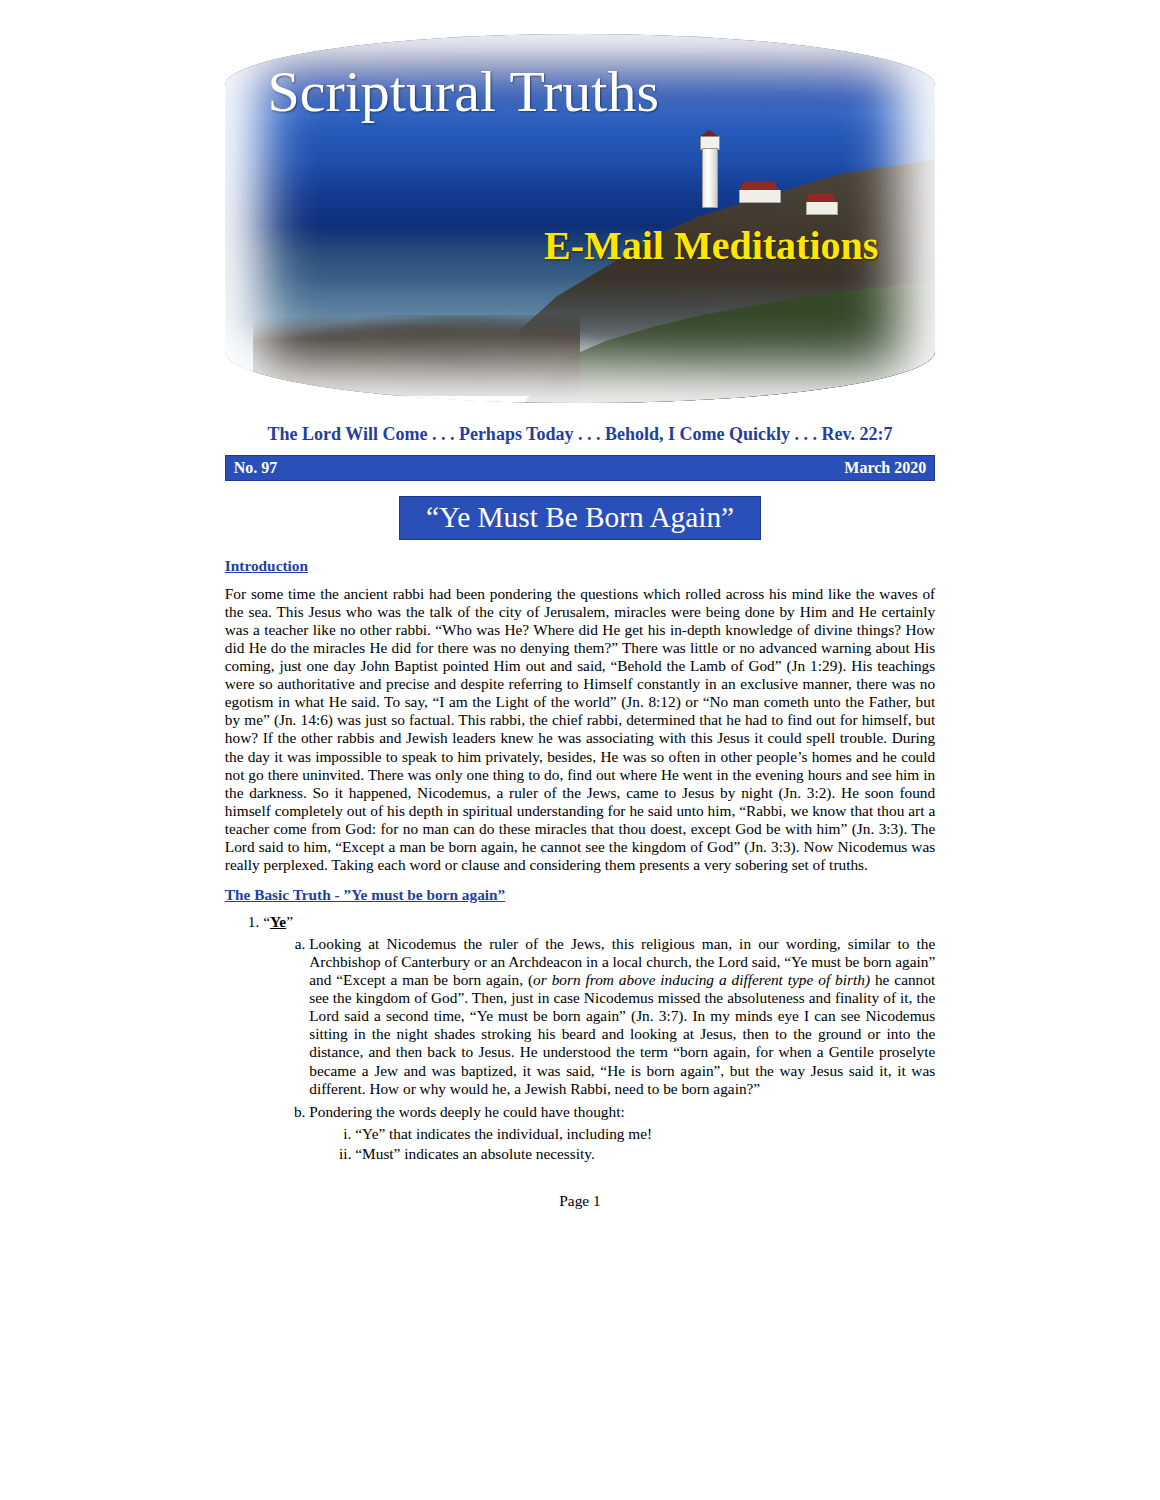Scriptural Truths
E-Mail Meditations
The Lord Will Come . . . Perhaps Today . . . Behold, I Come Quickly . . . Rev. 22:7
No. 97 March 2020
“Ye Must Be Born Again”
Introduction
For some time the ancient rabbi had been pondering the questions which rolled across his mind like the waves of the sea. This Jesus who was the talk of the city of Jerusalem, miracles were being done by Him and He certainly was a teacher like no other rabbi. “Who was He? Where did He get his in-depth knowledge of divine things? How did He do the miracles He did for there was no denying them?” There was little or no advanced warning about His coming, just one day John Baptist pointed Him out and said, “Behold the Lamb of God” (Jn 1:29). His teachings were so authoritative and precise and despite referring to Himself constantly in an exclusive manner, there was no egotism in what He said. To say, “I am the Light of the world” (Jn. 8:12) or “No man cometh unto the Father, but by me” (Jn. 14:6) was just so factual. This rabbi, the chief rabbi, determined that he had to find out for himself, but how? If the other rabbis and Jewish leaders knew he was associating with this Jesus it could spell trouble. During the day it was impossible to speak to him privately, besides, He was so often in other people’s homes and he could not go there uninvited. There was only one thing to do, find out where He went in the evening hours and see him in the darkness. So it happened, Nicodemus, a ruler of the Jews, came to Jesus by night (Jn. 3:2). He soon found himself completely out of his depth in spiritual understanding for he said unto him, “Rabbi, we know that thou art a teacher come from God: for no man can do these miracles that thou doest, except God be with him” (Jn. 3:3). The Lord said to him, “Except a man be born again, he cannot see the kingdom of God” (Jn. 3:3). Now Nicodemus was really perplexed. Taking each word or clause and considering them presents a very sobering set of truths.
The Basic Truth - ”Ye must be born again”
“Ye”
Looking at Nicodemus the ruler of the Jews, this religious man, in our wording, similar to the Archbishop of Canterbury or an Archdeacon in a local church, the Lord said, “Ye must be born again” and “Except a man be born again, (or born from above inducing a different type of birth) he cannot see the kingdom of God”. Then, just in case Nicodemus missed the absoluteness and finality of it, the Lord said a second time, “Ye must be born again” (Jn. 3:7). In my minds eye I can see Nicodemus sitting in the night shades stroking his beard and looking at Jesus, then to the ground or into the distance, and then back to Jesus. He understood the term “born again, for when a Gentile proselyte became a Jew and was baptized, it was said, “He is born again”, but the way Jesus said it, it was different. How or why would he, a Jewish Rabbi, need to be born again?”
Pondering the words deeply he could have thought:
“Ye” that indicates the individual, including me!
“Must” indicates an absolute necessity.
Page 1